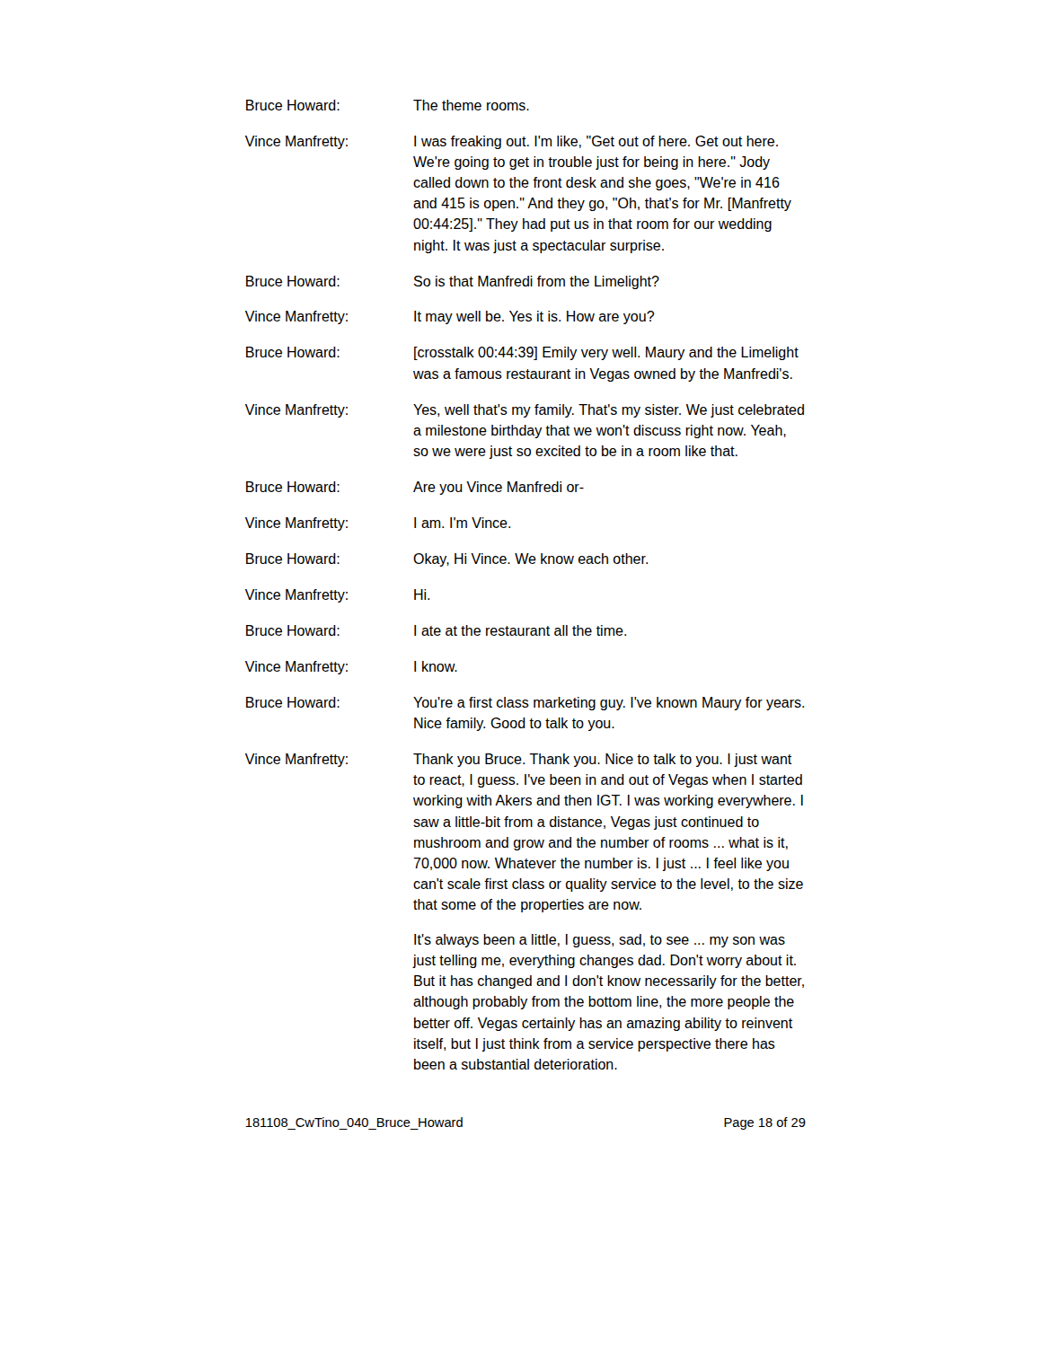| Bruce Howard: | The theme rooms. |
| Vince Manfretty: | I was freaking out. I'm like, "Get out of here. Get out here. We're going to get in trouble just for being in here." Jody called down to the front desk and she goes, "We're in 416 and 415 is open." And they go, "Oh, that's for Mr. [Manfretty 00:44:25]." They had put us in that room for our wedding night. It was just a spectacular surprise. |
| Bruce Howard: | So is that Manfredi from the Limelight? |
| Vince Manfretty: | It may well be. Yes it is. How are you? |
| Bruce Howard: | [crosstalk 00:44:39] Emily very well. Maury and the Limelight was a famous restaurant in Vegas owned by the Manfredi's. |
| Vince Manfretty: | Yes, well that's my family. That's my sister. We just celebrated a milestone birthday that we won't discuss right now. Yeah, so we were just so excited to be in a room like that. |
| Bruce Howard: | Are you Vince Manfredi or- |
| Vince Manfretty: | I am. I'm Vince. |
| Bruce Howard: | Okay, Hi Vince. We know each other. |
| Vince Manfretty: | Hi. |
| Bruce Howard: | I ate at the restaurant all the time. |
| Vince Manfretty: | I know. |
| Bruce Howard: | You're a first class marketing guy. I've known Maury for years. Nice family. Good to talk to you. |
| Vince Manfretty: | Thank you Bruce. Thank you. Nice to talk to you. I just want to react, I guess. I've been in and out of Vegas when I started working with Akers and then IGT. I was working everywhere. I saw a little-bit from a distance, Vegas just continued to mushroom and grow and the number of rooms ... what is it, 70,000 now. Whatever the number is. I just ... I feel like you can't scale first class or quality service to the level, to the size that some of the properties are now. It's always been a little, I guess, sad, to see ... my son was just telling me, everything changes dad. Don't worry about it. But it has changed and I don't know necessarily for the better, although probably from the bottom line, the more people the better off. Vegas certainly has an amazing ability to reinvent itself, but I just think from a service perspective there has been a substantial deterioration. |
181108_CwTino_040_Bruce_Howard
Page 18 of 29